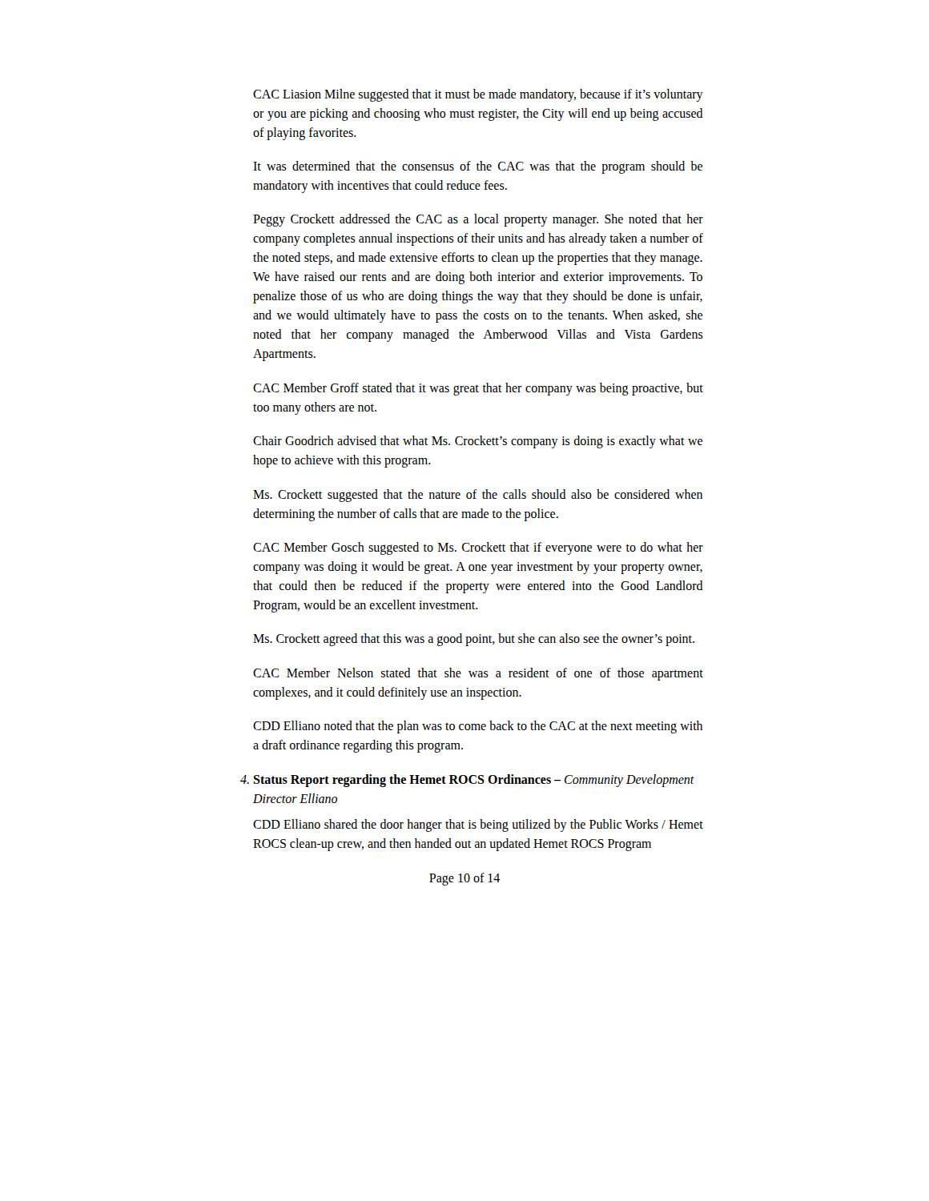CAC Liasion Milne suggested that it must be made mandatory, because if it’s voluntary or you are picking and choosing who must register, the City will end up being accused of playing favorites.
It was determined that the consensus of the CAC was that the program should be mandatory with incentives that could reduce fees.
Peggy Crockett addressed the CAC as a local property manager. She noted that her company completes annual inspections of their units and has already taken a number of the noted steps, and made extensive efforts to clean up the properties that they manage. We have raised our rents and are doing both interior and exterior improvements. To penalize those of us who are doing things the way that they should be done is unfair, and we would ultimately have to pass the costs on to the tenants. When asked, she noted that her company managed the Amberwood Villas and Vista Gardens Apartments.
CAC Member Groff stated that it was great that her company was being proactive, but too many others are not.
Chair Goodrich advised that what Ms. Crockett’s company is doing is exactly what we hope to achieve with this program.
Ms. Crockett suggested that the nature of the calls should also be considered when determining the number of calls that are made to the police.
CAC Member Gosch suggested to Ms. Crockett that if everyone were to do what her company was doing it would be great. A one year investment by your property owner, that could then be reduced if the property were entered into the Good Landlord Program, would be an excellent investment.
Ms. Crockett agreed that this was a good point, but she can also see the owner’s point.
CAC Member Nelson stated that she was a resident of one of those apartment complexes, and it could definitely use an inspection.
CDD Elliano noted that the plan was to come back to the CAC at the next meeting with a draft ordinance regarding this program.
Status Report regarding the Hemet ROCS Ordinances – Community Development Director Elliano
CDD Elliano shared the door hanger that is being utilized by the Public Works / Hemet ROCS clean-up crew, and then handed out an updated Hemet ROCS Program
Page 10 of 14